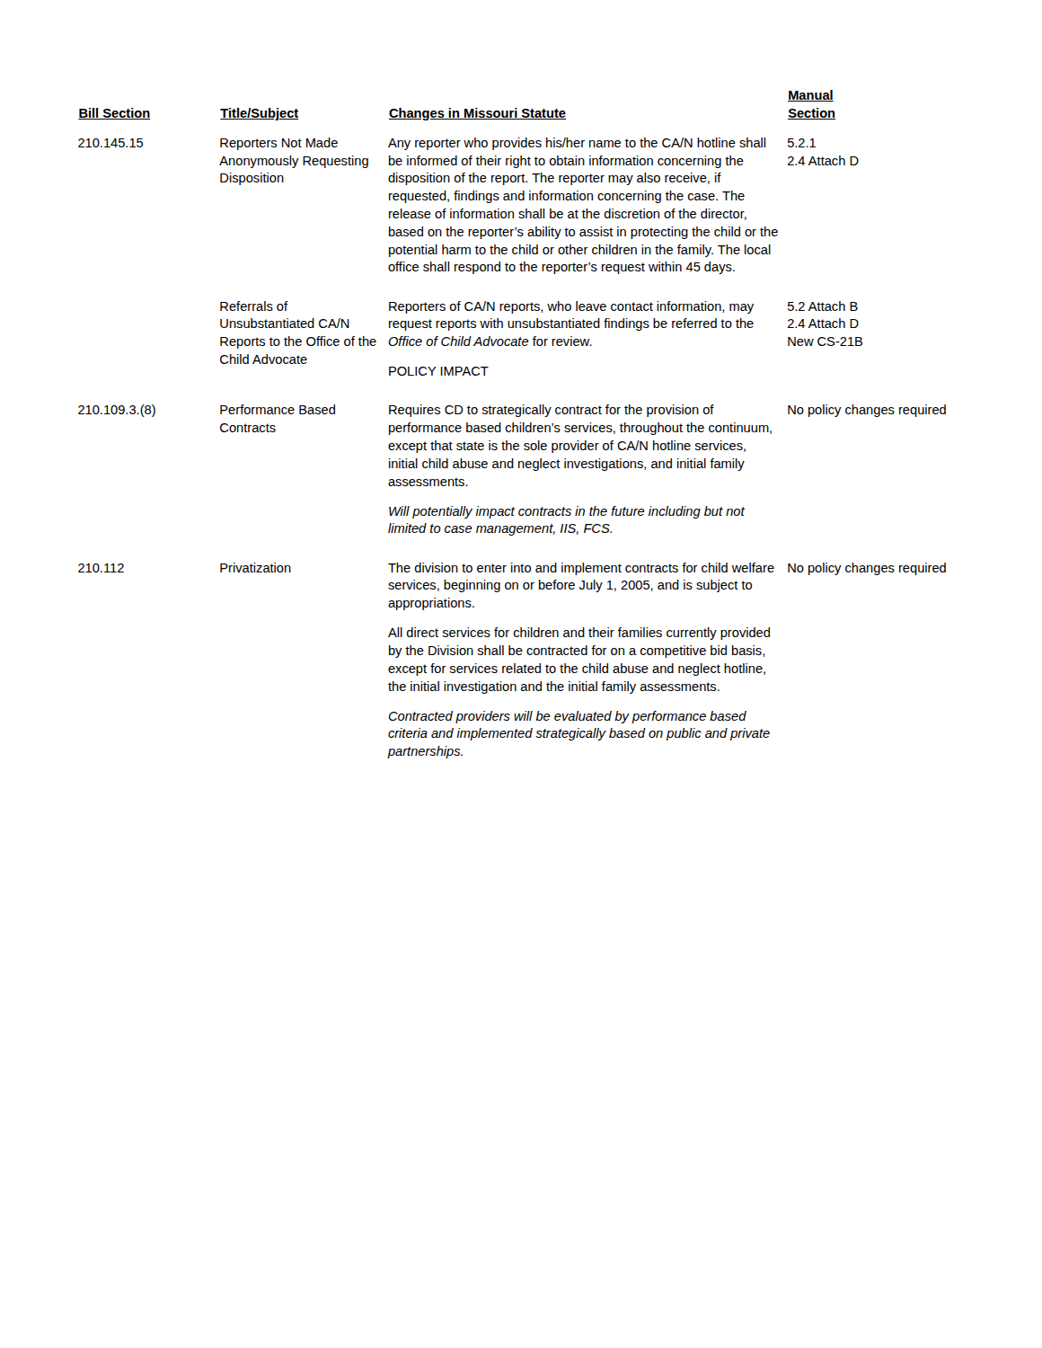| Bill Section | Title/Subject | Changes in Missouri Statute | Manual Section |
| --- | --- | --- | --- |
| 210.145.15 | Reporters Not Made Anonymously Requesting Disposition | Any reporter who provides his/her name to the CA/N hotline shall be informed of their right to obtain information concerning the disposition of the report. The reporter may also receive, if requested, findings and information concerning the case. The release of information shall be at the discretion of the director, based on the reporter’s ability to assist in protecting the child or the potential harm to the child or other children in the family. The local office shall respond to the reporter’s request within 45 days. | 5.2.1 2.4 Attach D |
| | Referrals of Unsubstantiated CA/N Reports to the Office of the Child Advocate | Reporters of CA/N reports, who leave contact information, may request reports with unsubstantiated findings be referred to the Office of Child Advocate for review. POLICY IMPACT | 5.2 Attach B 2.4 Attach D New CS-21B |
| 210.109.3.(8) | Performance Based Contracts | Requires CD to strategically contract for the provision of performance based children’s services, throughout the continuum, except that state is the sole provider of CA/N hotline services, initial child abuse and neglect investigations, and initial family assessments. Will potentially impact contracts in the future including but not limited to case management, IIS, FCS. | No policy changes required |
| 210.112 | Privatization | The division to enter into and implement contracts for child welfare services, beginning on or before July 1, 2005, and is subject to appropriations. All direct services for children and their families currently provided by the Division shall be contracted for on a competitive bid basis, except for services related to the child abuse and neglect hotline, the initial investigation and the initial family assessments. Contracted providers will be evaluated by performance based criteria and implemented strategically based on public and private partnerships. | No policy changes required |